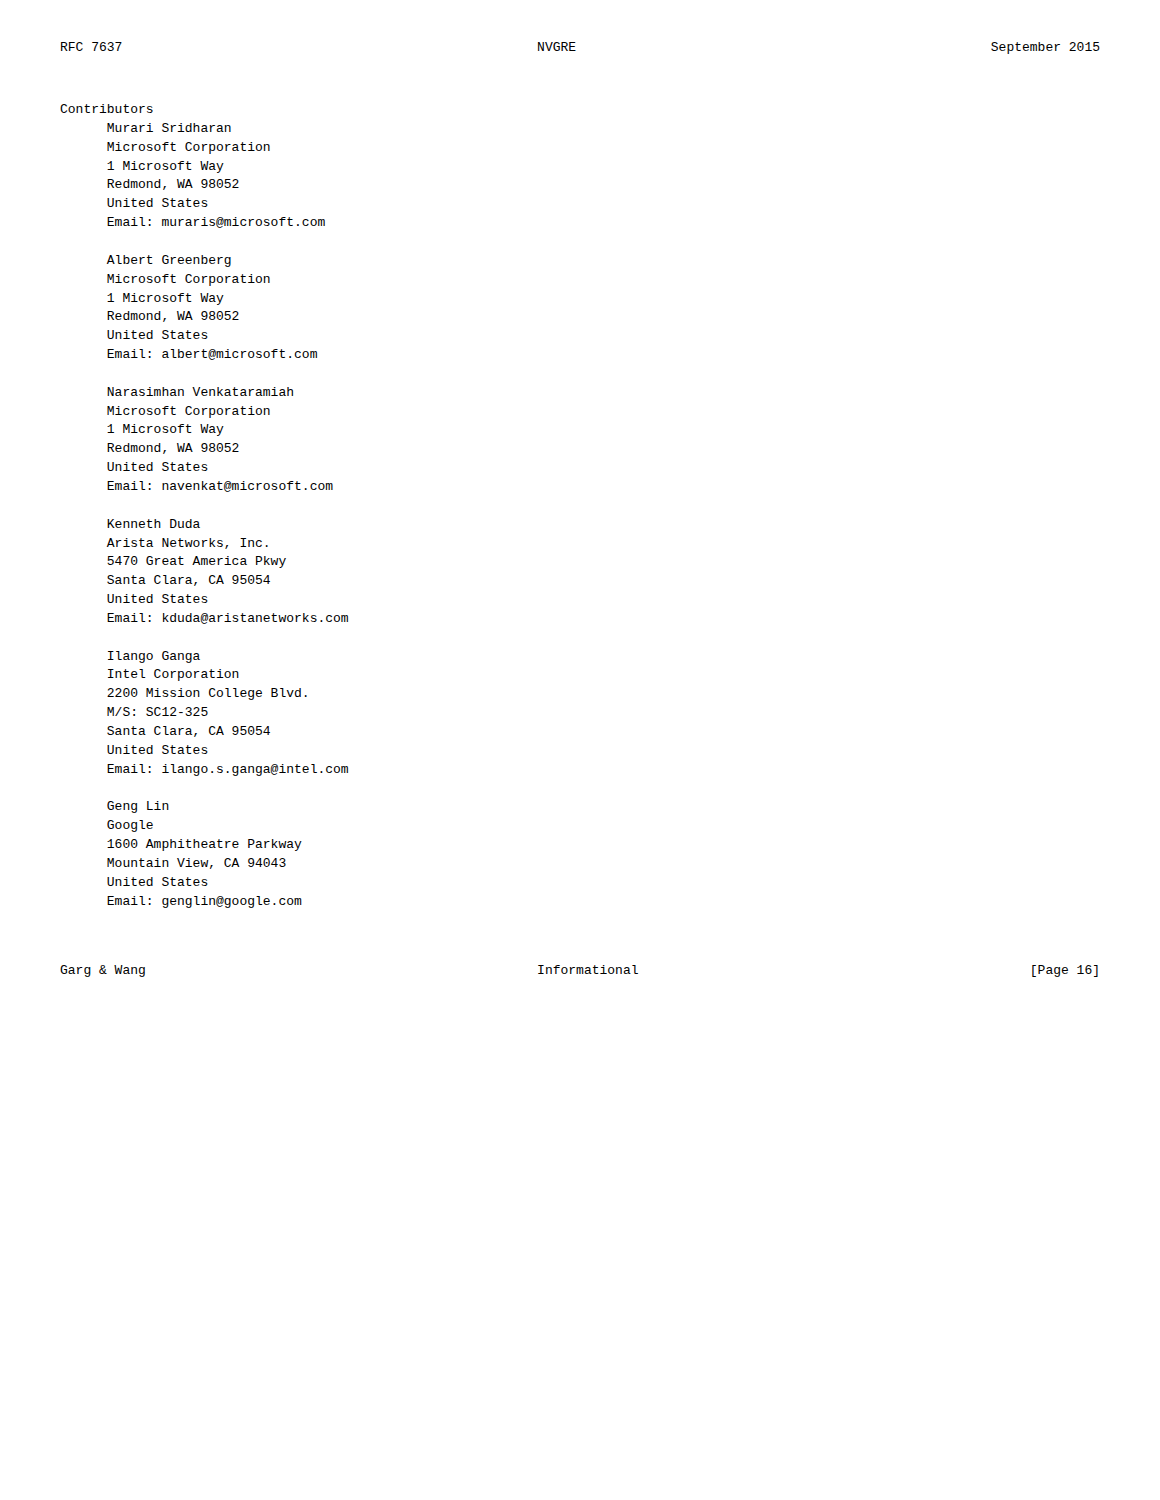RFC 7637 NVGRE September 2015
Contributors
   Murari Sridharan
   Microsoft Corporation
   1 Microsoft Way
   Redmond, WA 98052
   United States
   Email: muraris@microsoft.com

   Albert Greenberg
   Microsoft Corporation
   1 Microsoft Way
   Redmond, WA 98052
   United States
   Email: albert@microsoft.com

   Narasimhan Venkataramiah
   Microsoft Corporation
   1 Microsoft Way
   Redmond, WA 98052
   United States
   Email: navenkat@microsoft.com

   Kenneth Duda
   Arista Networks, Inc.
   5470 Great America Pkwy
   Santa Clara, CA 95054
   United States
   Email: kduda@aristanetworks.com

   Ilango Ganga
   Intel Corporation
   2200 Mission College Blvd.
   M/S: SC12-325
   Santa Clara, CA 95054
   United States
   Email: ilango.s.ganga@intel.com

   Geng Lin
   Google
   1600 Amphitheatre Parkway
   Mountain View, CA 94043
   United States
   Email: genglin@google.com
Garg & Wang Informational [Page 16]